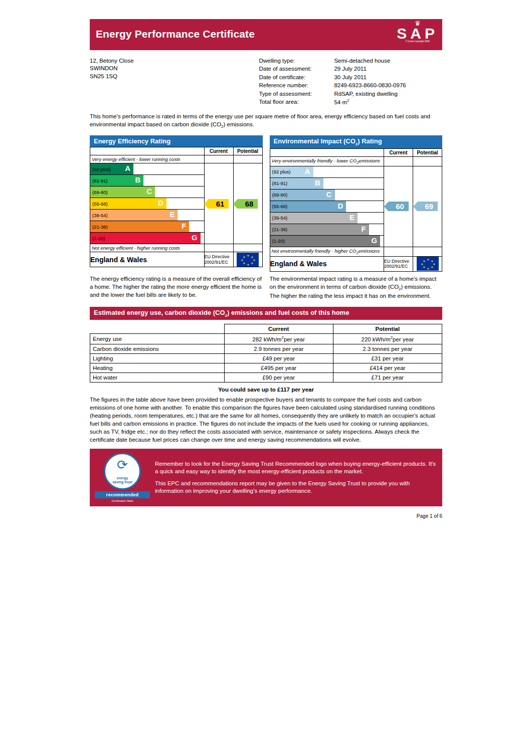Energy Performance Certificate
♛
SAP
© Crown copyright 2009
12, Betony Close
SWINDON
SN25 1SQ
| Dwelling type: | Semi-detached house |
| Date of assessment: | 29 July 2011 |
| Date of certificate: | 30 July 2011 |
| Reference number: | 8249-6923-8660-0830-0976 |
| Type of assessment: | RdSAP, existing dwelling |
| Total floor area: | 54 m 2 |
This home's performance is rated in terms of the energy use per square metre of floor area, energy efficiency based on fuel costs and environmental impact based on carbon dioxide (CO2) emissions.
Energy Efficiency Rating
| | Current | Potential |
| Very energy efficient - lower running costs | | |
| (92 plus) A | 61 | 68 |
| (81-91) B |
| (69-80) C |
| (55-68) D |
| (39-54) E |
| (21-38) F |
| (1-20) G |
| Not energy efficient - higher running costs | | |
| England & Wales | EU Directive 2002/91/EC | ★ ★ ★ ★ ★ ★ ★ ★ |
Environmental Impact (CO2) Rating
| | Current | Potential |
| Very environmentally friendly - lower CO 2 emissions | | |
| (92 plus) A | 60 | 69 |
| (81-91) B |
| (69-80) C |
| (55-68) D |
| (39-54) E |
| (21-38) F |
| (1-20) G |
| Not environmentally friendly - higher CO 2 emissions | | |
| England & Wales | EU Directive 2002/91/EC | ★ ★ ★ ★ ★ ★ ★ ★ |
The energy efficiency rating is a measure of the overall efficiency of a home. The higher the rating the more energy efficient the home is and the lower the fuel bills are likely to be.
The environmental impact rating is a measure of a home's impact on the environment in terms of carbon dioxide (CO2) emissions. The higher the rating the less impact it has on the environment.
Estimated energy use, carbon dioxide (CO2) emissions and fuel costs of this home
| | Current | Potential |
| --- | --- | --- |
| Energy use | 282 kWh/m 2 per year | 220 kWh/m 2 per year |
| Carbon dioxide emissions | 2.9 tonnes per year | 2.3 tonnes per year |
| Lighting | £49 per year | £31 per year |
| Heating | £495 per year | £414 per year |
| Hot water | £90 per year | £71 per year |
You could save up to £117 per year
The figures in the table above have been provided to enable prospective buyers and tenants to compare the fuel costs and carbon emissions of one home with another. To enable this comparison the figures have been calculated using standardised running conditions (heating periods, room temperatures, etc.) that are the same for all homes, consequently they are unlikely to match an occupier's actual fuel bills and carbon emissions in practice. The figures do not include the impacts of the fuels used for cooking or running appliances, such as TV, fridge etc.; nor do they reflect the costs associated with service, maintenance or safety inspections. Always check the certificate date because fuel prices can change over time and energy saving recommendations will evolve.
⟳
energy
saving trust
recommended
Certification Mark
Remember to look for the Energy Saving Trust Recommended logo when buying energy-efficient products. It's a quick and easy way to identify the most energy-efficient products on the market.
This EPC and recommendations report may be given to the Energy Saving Trust to provide you with information on improving your dwelling's energy performance.
Page 1 of 6